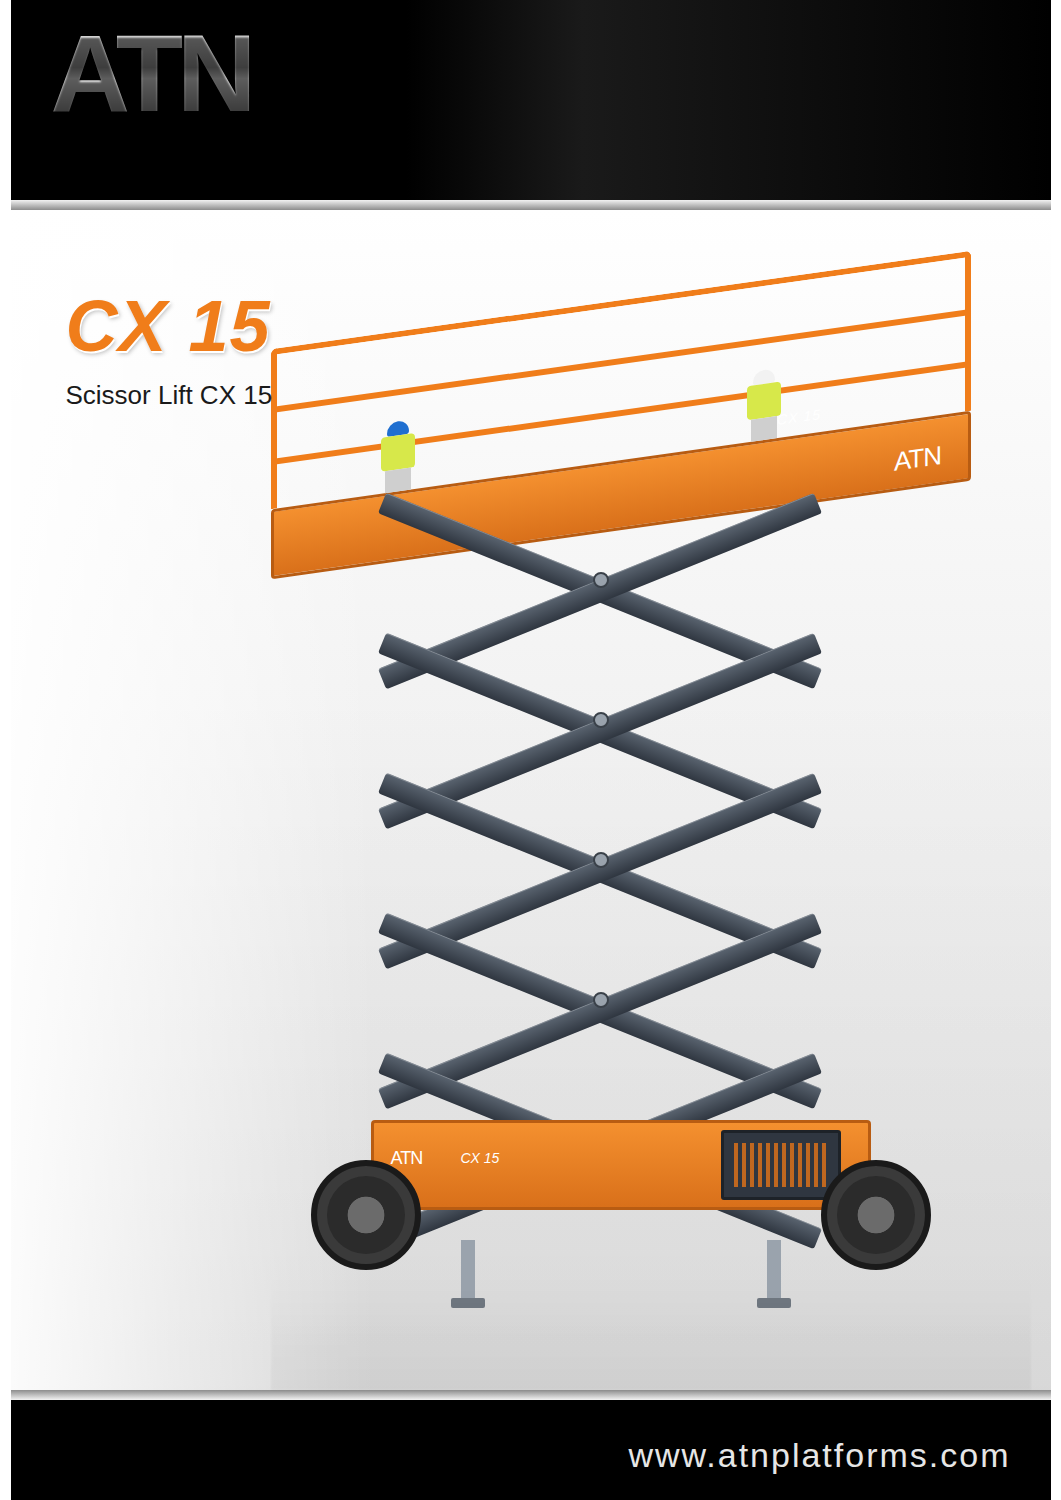ATN
CX 15
Scissor Lift CX 15
CX 15 ATN
ATN CX 15
www.atnplatforms.com